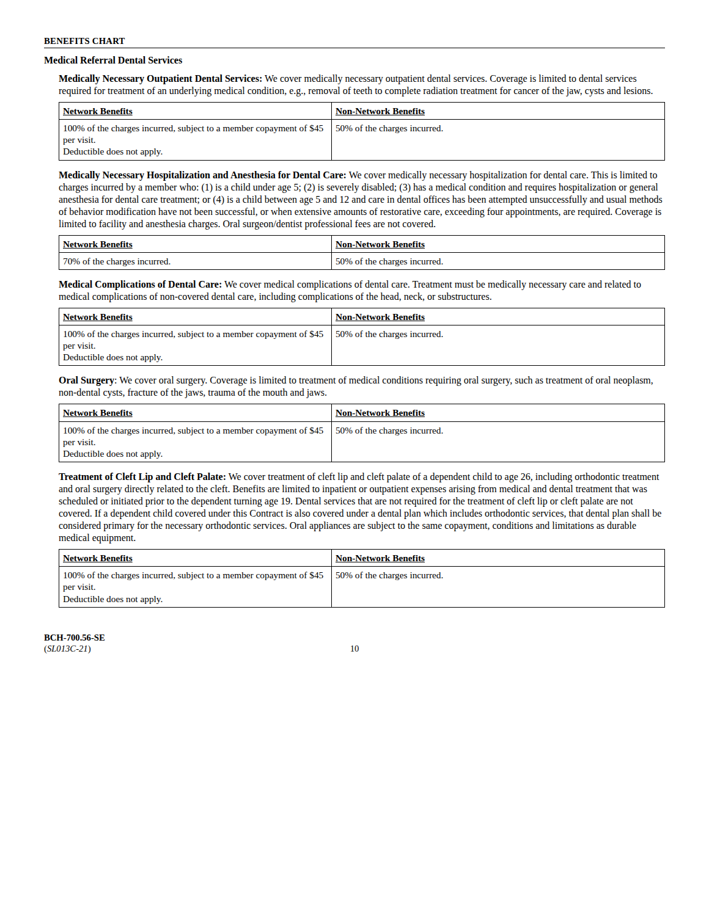BENEFITS CHART
Medical Referral Dental Services
Medically Necessary Outpatient Dental Services: We cover medically necessary outpatient dental services. Coverage is limited to dental services required for treatment of an underlying medical condition, e.g., removal of teeth to complete radiation treatment for cancer of the jaw, cysts and lesions.
| Network Benefits | Non-Network Benefits |
| --- | --- |
| 100% of the charges incurred, subject to a member copayment of $45 per visit. Deductible does not apply. | 50% of the charges incurred. |
Medically Necessary Hospitalization and Anesthesia for Dental Care: We cover medically necessary hospitalization for dental care. This is limited to charges incurred by a member who: (1) is a child under age 5; (2) is severely disabled; (3) has a medical condition and requires hospitalization or general anesthesia for dental care treatment; or (4) is a child between age 5 and 12 and care in dental offices has been attempted unsuccessfully and usual methods of behavior modification have not been successful, or when extensive amounts of restorative care, exceeding four appointments, are required. Coverage is limited to facility and anesthesia charges. Oral surgeon/dentist professional fees are not covered.
| Network Benefits | Non-Network Benefits |
| --- | --- |
| 70% of the charges incurred. | 50% of the charges incurred. |
Medical Complications of Dental Care: We cover medical complications of dental care. Treatment must be medically necessary care and related to medical complications of non-covered dental care, including complications of the head, neck, or substructures.
| Network Benefits | Non-Network Benefits |
| --- | --- |
| 100% of the charges incurred, subject to a member copayment of $45 per visit. Deductible does not apply. | 50% of the charges incurred. |
Oral Surgery: We cover oral surgery. Coverage is limited to treatment of medical conditions requiring oral surgery, such as treatment of oral neoplasm, non-dental cysts, fracture of the jaws, trauma of the mouth and jaws.
| Network Benefits | Non-Network Benefits |
| --- | --- |
| 100% of the charges incurred, subject to a member copayment of $45 per visit. Deductible does not apply. | 50% of the charges incurred. |
Treatment of Cleft Lip and Cleft Palate: We cover treatment of cleft lip and cleft palate of a dependent child to age 26, including orthodontic treatment and oral surgery directly related to the cleft. Benefits are limited to inpatient or outpatient expenses arising from medical and dental treatment that was scheduled or initiated prior to the dependent turning age 19. Dental services that are not required for the treatment of cleft lip or cleft palate are not covered. If a dependent child covered under this Contract is also covered under a dental plan which includes orthodontic services, that dental plan shall be considered primary for the necessary orthodontic services. Oral appliances are subject to the same copayment, conditions and limitations as durable medical equipment.
| Network Benefits | Non-Network Benefits |
| --- | --- |
| 100% of the charges incurred, subject to a member copayment of $45 per visit. Deductible does not apply. | 50% of the charges incurred. |
BCH-700.56-SE
(SL013C-21)
10